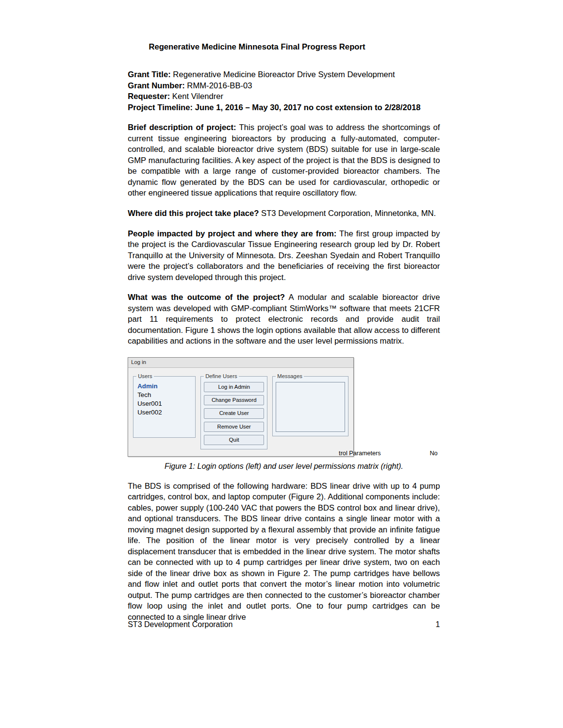Regenerative Medicine Minnesota Final Progress Report
Grant Title: Regenerative Medicine Bioreactor Drive System Development
Grant Number: RMM-2016-BB-03
Requester: Kent Vilendrer
Project Timeline: June 1, 2016 – May 30, 2017 no cost extension to 2/28/2018
Brief description of project: This project’s goal was to address the shortcomings of current tissue engineering bioreactors by producing a fully-automated, computer-controlled, and scalable bioreactor drive system (BDS) suitable for use in large-scale GMP manufacturing facilities. A key aspect of the project is that the BDS is designed to be compatible with a large range of customer-provided bioreactor chambers. The dynamic flow generated by the BDS can be used for cardiovascular, orthopedic or other engineered tissue applications that require oscillatory flow.
Where did this project take place? ST3 Development Corporation, Minnetonka, MN.
People impacted by project and where they are from: The first group impacted by the project is the Cardiovascular Tissue Engineering research group led by Dr. Robert Tranquillo at the University of Minnesota. Drs. Zeeshan Syedain and Robert Tranquillo were the project’s collaborators and the beneficiaries of receiving the first bioreactor drive system developed through this project.
What was the outcome of the project? A modular and scalable bioreactor drive system was developed with GMP-compliant StimWorks™ software that meets 21CFR part 11 requirements to protect electronic records and provide audit trail documentation. Figure 1 shows the login options available that allow access to different capabilities and actions in the software and the user level permissions matrix.
Log in
Users
Admin
Tech
User001
User002
Define Users
Log in Admin
Change Password
Create User
Remove User
Quit
Messages
trol Parameters No
Figure 1: Login options (left) and user level permissions matrix (right).
The BDS is comprised of the following hardware: BDS linear drive with up to 4 pump cartridges, control box, and laptop computer (Figure 2). Additional components include: cables, power supply (100-240 VAC that powers the BDS control box and linear drive), and optional transducers. The BDS linear drive contains a single linear motor with a moving magnet design supported by a flexural assembly that provide an infinite fatigue life. The position of the linear motor is very precisely controlled by a linear displacement transducer that is embedded in the linear drive system. The motor shafts can be connected with up to 4 pump cartridges per linear drive system, two on each side of the linear drive box as shown in Figure 2. The pump cartridges have bellows and flow inlet and outlet ports that convert the motor’s linear motion into volumetric output. The pump cartridges are then connected to the customer’s bioreactor chamber flow loop using the inlet and outlet ports. One to four pump cartridges can be connected to a single linear drive
ST3 Development Corporation 1